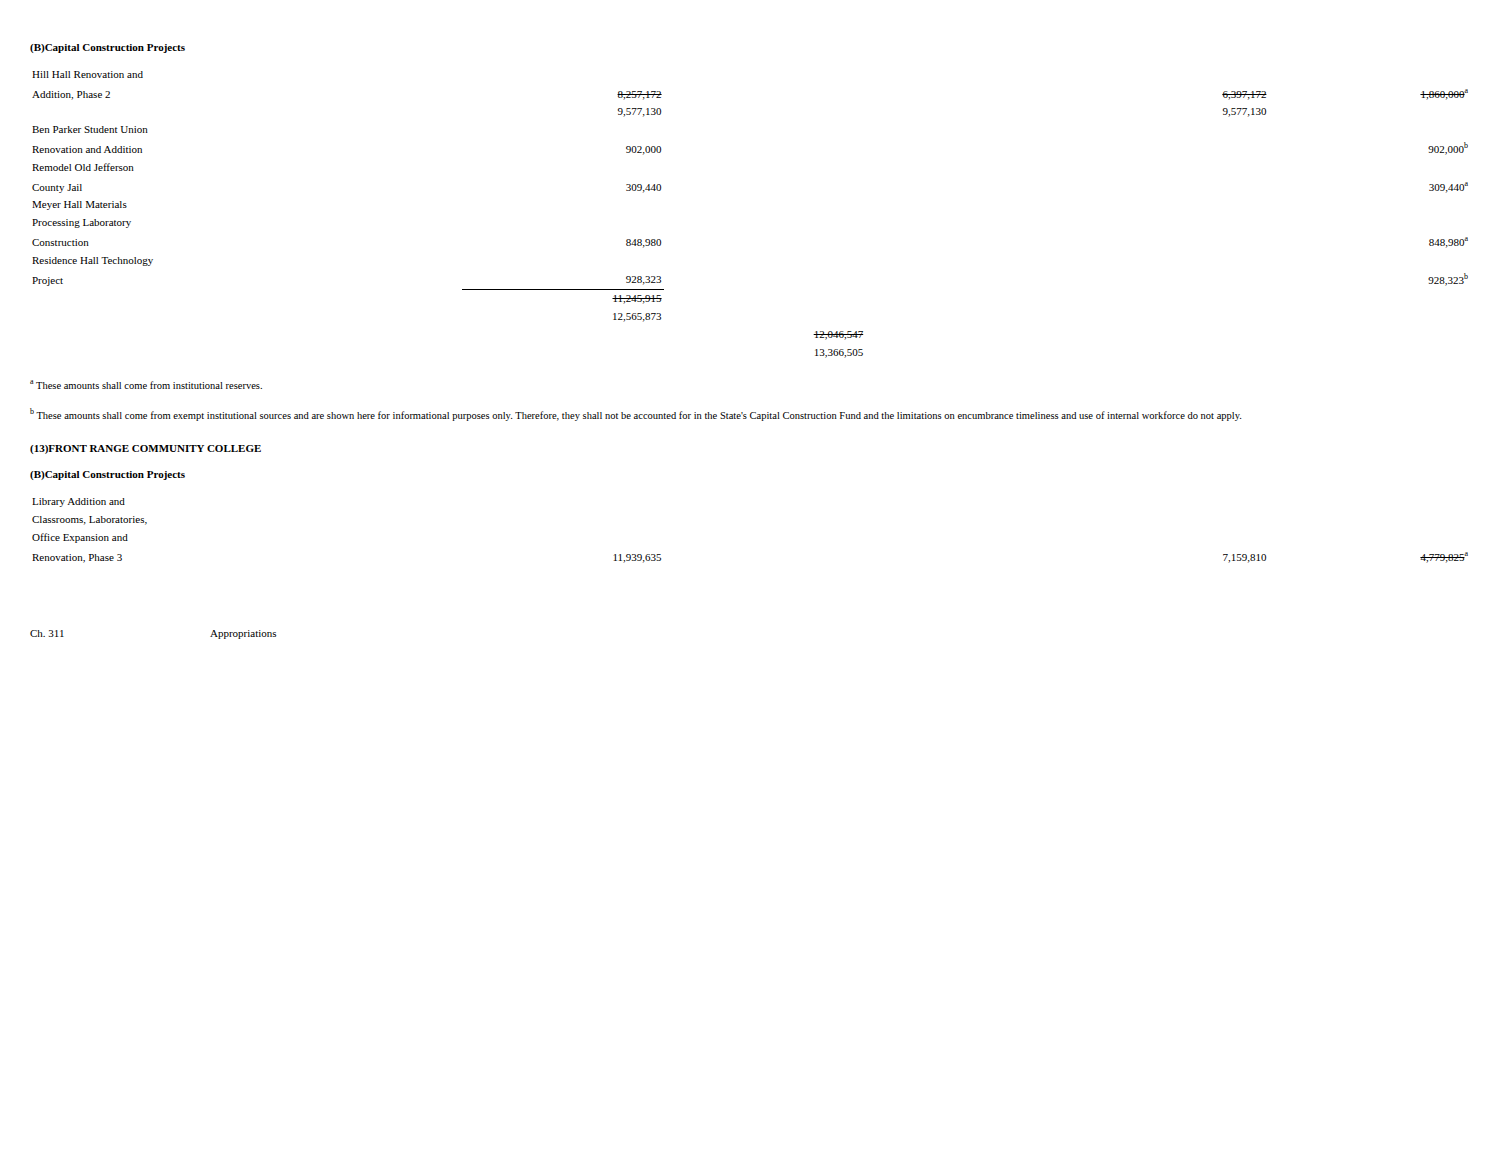(B)Capital Construction Projects
| Hill Hall Renovation and | | | | | |
| Addition, Phase 2 | 8,257,172 | | | 6,397,172 | 1,860,000 a |
| | 9,577,130 | | | 9,577,130 | |
| Ben Parker Student Union | | | | | |
| Renovation and Addition | 902,000 | | | | 902,000 b |
| Remodel Old Jefferson | | | | | |
| County Jail | 309,440 | | | | 309,440 a |
| Meyer Hall Materials | | | | | |
| Processing Laboratory | | | | | |
| Construction | 848,980 | | | | 848,980 a |
| Residence Hall Technology | | | | | |
| Project | 928,323 | | | | 928,323 b |
| | 11,245,915 | | | | |
| | 12,565,873 | | | | |
| | | 12,046,547 | | | |
| | | 13,366,505 | | | |
a These amounts shall come from institutional reserves.
b These amounts shall come from exempt institutional sources and are shown here for informational purposes only. Therefore, they shall not be accounted for in the State's Capital Construction Fund and the limitations on encumbrance timeliness and use of internal workforce do not apply.
(13)FRONT RANGE COMMUNITY COLLEGE
(B)Capital Construction Projects
| Library Addition and | | | | | |
| Classrooms, Laboratories, | | | | | |
| Office Expansion and | | | | | |
| Renovation, Phase 3 | 11,939,635 | | | 7,159,810 | 4,779,825 a |
Ch. 311
Appropriations